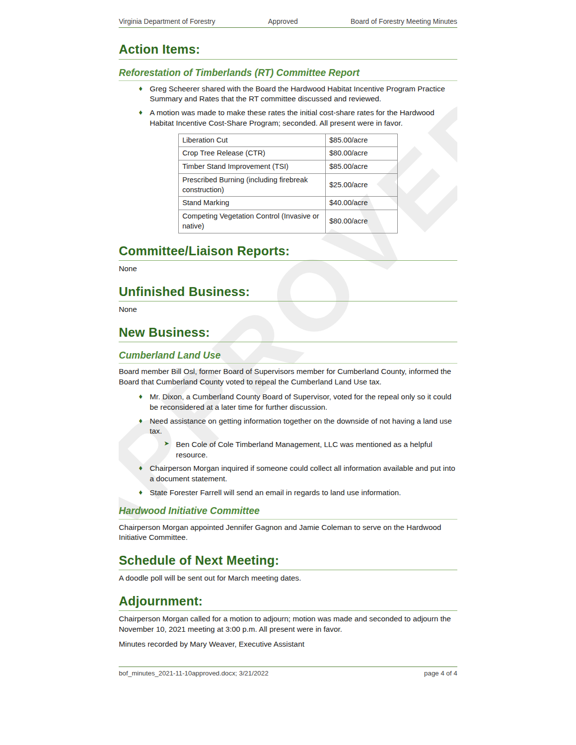APPROVED
Virginia Department of Forestry
Approved
Board of Forestry Meeting Minutes
Action Items:
Reforestation of Timberlands (RT) Committee Report
Greg Scheerer shared with the Board the Hardwood Habitat Incentive Program Practice Summary and Rates that the RT committee discussed and reviewed.
A motion was made to make these rates the initial cost-share rates for the Hardwood Habitat Incentive Cost-Share Program; seconded. All present were in favor.
| Liberation Cut | $85.00/acre |
| Crop Tree Release (CTR) | $80.00/acre |
| Timber Stand Improvement (TSI) | $85.00/acre |
| Prescribed Burning (including firebreak construction) | $25.00/acre |
| Stand Marking | $40.00/acre |
| Competing Vegetation Control (Invasive or native) | $80.00/acre |
Committee/Liaison Reports:
None
Unfinished Business:
None
New Business:
Cumberland Land Use
Board member Bill Osl, former Board of Supervisors member for Cumberland County, informed the Board that Cumberland County voted to repeal the Cumberland Land Use tax.
Mr. Dixon, a Cumberland County Board of Supervisor, voted for the repeal only so it could be reconsidered at a later time for further discussion.
Need assistance on getting information together on the downside of not having a land use tax.
Ben Cole of Cole Timberland Management, LLC was mentioned as a helpful resource.
Chairperson Morgan inquired if someone could collect all information available and put into a document statement.
State Forester Farrell will send an email in regards to land use information.
Hardwood Initiative Committee
Chairperson Morgan appointed Jennifer Gagnon and Jamie Coleman to serve on the Hardwood Initiative Committee.
Schedule of Next Meeting:
A doodle poll will be sent out for March meeting dates.
Adjournment:
Chairperson Morgan called for a motion to adjourn; motion was made and seconded to adjourn the November 10, 2021 meeting at 3:00 p.m. All present were in favor.
Minutes recorded by Mary Weaver, Executive Assistant
bof_minutes_2021-11-10approved.docx; 3/21/2022
page 4 of 4